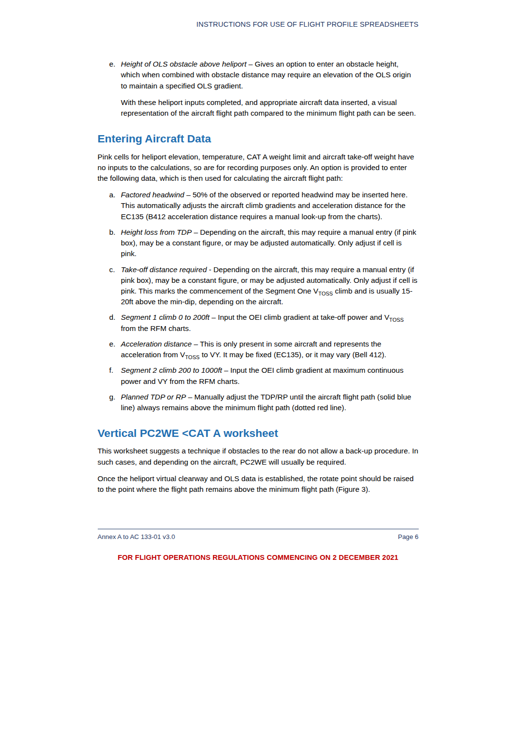INSTRUCTIONS FOR USE OF FLIGHT PROFILE SPREADSHEETS
Height of OLS obstacle above heliport – Gives an option to enter an obstacle height, which when combined with obstacle distance may require an elevation of the OLS origin to maintain a specified OLS gradient.
With these heliport inputs completed, and appropriate aircraft data inserted, a visual representation of the aircraft flight path compared to the minimum flight path can be seen.
Entering Aircraft Data
Pink cells for heliport elevation, temperature, CAT A weight limit and aircraft take-off weight have no inputs to the calculations, so are for recording purposes only. An option is provided to enter the following data, which is then used for calculating the aircraft flight path:
Factored headwind – 50% of the observed or reported headwind may be inserted here. This automatically adjusts the aircraft climb gradients and acceleration distance for the EC135 (B412 acceleration distance requires a manual look-up from the charts).
Height loss from TDP – Depending on the aircraft, this may require a manual entry (if pink box), may be a constant figure, or may be adjusted automatically. Only adjust if cell is pink.
Take-off distance required - Depending on the aircraft, this may require a manual entry (if pink box), may be a constant figure, or may be adjusted automatically. Only adjust if cell is pink. This marks the commencement of the Segment One VTOSS climb and is usually 15-20ft above the min-dip, depending on the aircraft.
Segment 1 climb 0 to 200ft – Input the OEI climb gradient at take-off power and VTOSS from the RFM charts.
Acceleration distance – This is only present in some aircraft and represents the acceleration from VTOSS to VY. It may be fixed (EC135), or it may vary (Bell 412).
Segment 2 climb 200 to 1000ft – Input the OEI climb gradient at maximum continuous power and VY from the RFM charts.
Planned TDP or RP – Manually adjust the TDP/RP until the aircraft flight path (solid blue line) always remains above the minimum flight path (dotted red line).
Vertical PC2WE <CAT A worksheet
This worksheet suggests a technique if obstacles to the rear do not allow a back-up procedure. In such cases, and depending on the aircraft, PC2WE will usually be required.
Once the heliport virtual clearway and OLS data is established, the rotate point should be raised to the point where the flight path remains above the minimum flight path (Figure 3).
Annex A to AC 133-01 v3.0 Page 6
FOR FLIGHT OPERATIONS REGULATIONS COMMENCING ON 2 DECEMBER 2021